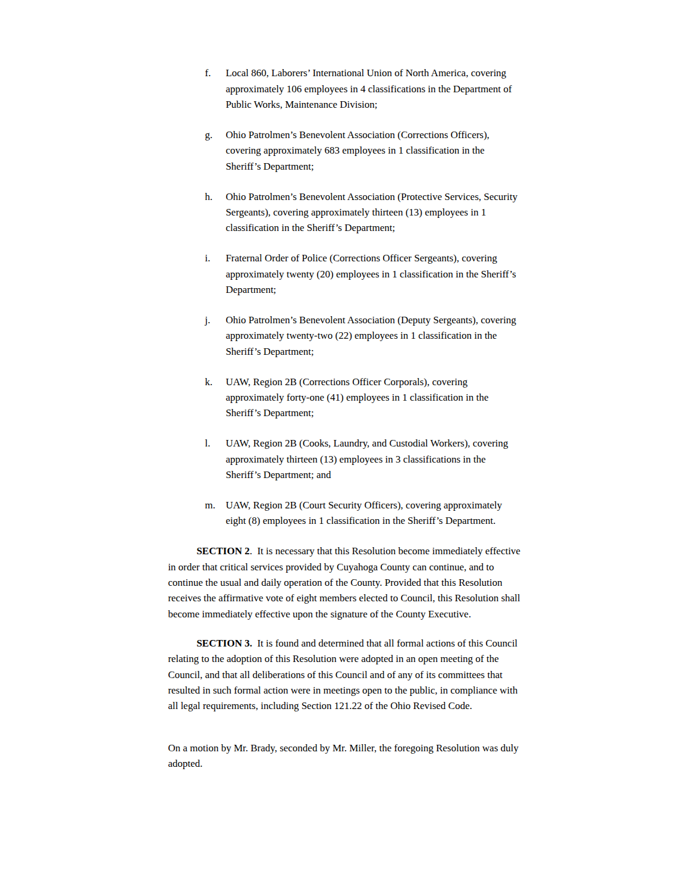f. Local 860, Laborers’ International Union of North America, covering approximately 106 employees in 4 classifications in the Department of Public Works, Maintenance Division;
g. Ohio Patrolmen’s Benevolent Association (Corrections Officers), covering approximately 683 employees in 1 classification in the Sheriff’s Department;
h. Ohio Patrolmen’s Benevolent Association (Protective Services, Security Sergeants), covering approximately thirteen (13) employees in 1 classification in the Sheriff’s Department;
i. Fraternal Order of Police (Corrections Officer Sergeants), covering approximately twenty (20) employees in 1 classification in the Sheriff’s Department;
j. Ohio Patrolmen’s Benevolent Association (Deputy Sergeants), covering approximately twenty-two (22) employees in 1 classification in the Sheriff’s Department;
k. UAW, Region 2B (Corrections Officer Corporals), covering approximately forty-one (41) employees in 1 classification in the Sheriff’s Department;
l. UAW, Region 2B (Cooks, Laundry, and Custodial Workers), covering approximately thirteen (13) employees in 3 classifications in the Sheriff’s Department; and
m. UAW, Region 2B (Court Security Officers), covering approximately eight (8) employees in 1 classification in the Sheriff’s Department.
SECTION 2. It is necessary that this Resolution become immediately effective in order that critical services provided by Cuyahoga County can continue, and to continue the usual and daily operation of the County. Provided that this Resolution receives the affirmative vote of eight members elected to Council, this Resolution shall become immediately effective upon the signature of the County Executive.
SECTION 3. It is found and determined that all formal actions of this Council relating to the adoption of this Resolution were adopted in an open meeting of the Council, and that all deliberations of this Council and of any of its committees that resulted in such formal action were in meetings open to the public, in compliance with all legal requirements, including Section 121.22 of the Ohio Revised Code.
On a motion by Mr. Brady, seconded by Mr. Miller, the foregoing Resolution was duly adopted.